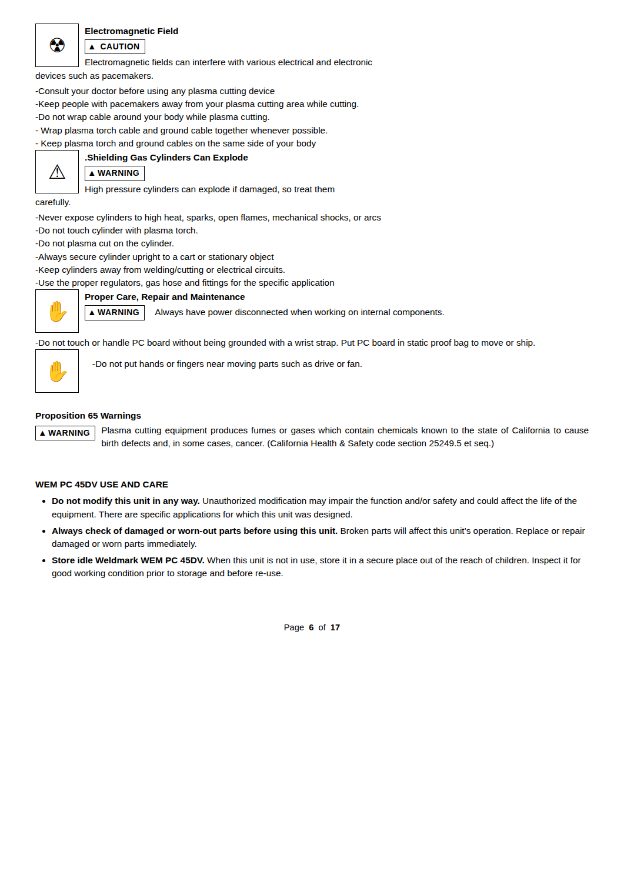☢
Electromagnetic Field
▲ CAUTION
Electromagnetic fields can interfere with various electrical and electronic
devices such as pacemakers.
-Consult your doctor before using any plasma cutting device
-Keep people with pacemakers away from your plasma cutting area while cutting.
-Do not wrap cable around your body while plasma cutting.
- Wrap plasma torch cable and ground cable together whenever possible.
- Keep plasma torch and ground cables on the same side of your body
⚠
.Shielding Gas Cylinders Can Explode
▲WARNING
High pressure cylinders can explode if damaged, so treat them
carefully.
-Never expose cylinders to high heat, sparks, open flames, mechanical shocks, or arcs
-Do not touch cylinder with plasma torch.
-Do not plasma cut on the cylinder.
-Always secure cylinder upright to a cart or stationary object
-Keep cylinders away from welding/cutting or electrical circuits.
-Use the proper regulators, gas hose and fittings for the specific application
✋
Proper Care, Repair and Maintenance
▲WARNING
Always have power disconnected when working on internal components.
-Do not touch or handle PC board without being grounded with a wrist strap. Put PC board in static proof bag to move or ship.
✋
-Do not put hands or fingers near moving parts such as drive or fan.
Proposition 65 Warnings
▲WARNING
Plasma cutting equipment produces fumes or gases which contain chemicals known to the state of California to cause birth defects and, in some cases, cancer. (California Health & Safety code section 25249.5 et seq.)
WEM PC 45DV USE AND CARE
Do not modify this unit in any way. Unauthorized modification may impair the function and/or safety and could affect the life of the equipment. There are specific applications for which this unit was designed.
Always check of damaged or worn-out parts before using this unit. Broken parts will affect this unit’s operation. Replace or repair damaged or worn parts immediately.
Store idle Weldmark WEM PC 45DV. When this unit is not in use, store it in a secure place out of the reach of children. Inspect it for good working condition prior to storage and before re-use.
Page 6 of 17